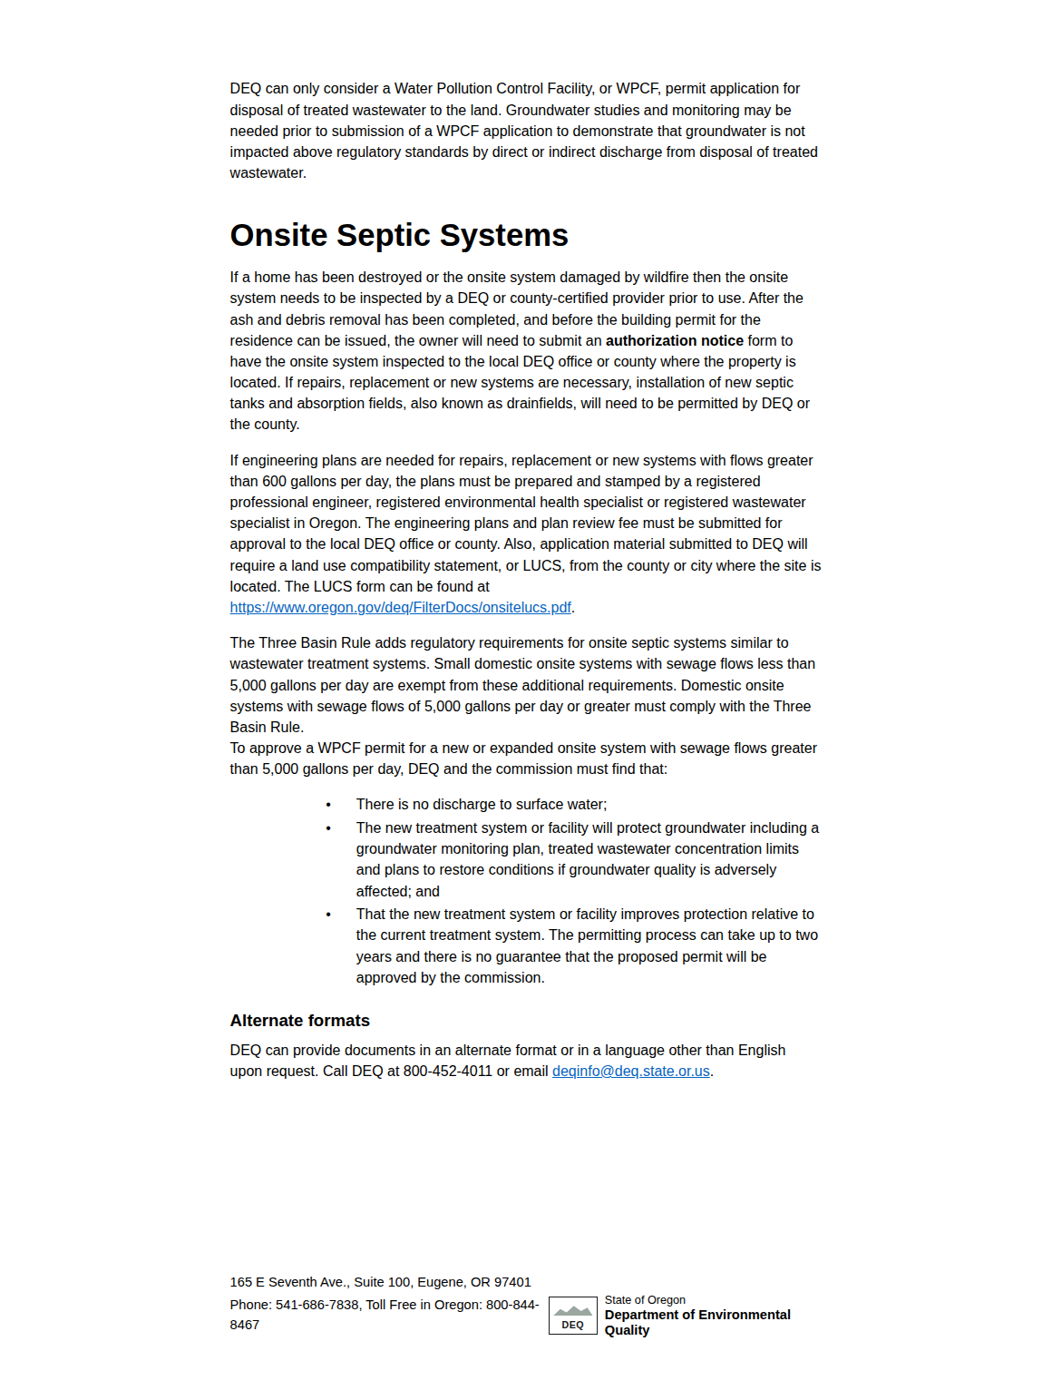DEQ can only consider a Water Pollution Control Facility, or WPCF, permit application for disposal of treated wastewater to the land. Groundwater studies and monitoring may be needed prior to submission of a WPCF application to demonstrate that groundwater is not impacted above regulatory standards by direct or indirect discharge from disposal of treated wastewater.
Onsite Septic Systems
If a home has been destroyed or the onsite system damaged by wildfire then the onsite system needs to be inspected by a DEQ or county-certified provider prior to use. After the ash and debris removal has been completed, and before the building permit for the residence can be issued, the owner will need to submit an authorization notice form to have the onsite system inspected to the local DEQ office or county where the property is located. If repairs, replacement or new systems are necessary, installation of new septic tanks and absorption fields, also known as drainfields, will need to be permitted by DEQ or the county.
If engineering plans are needed for repairs, replacement or new systems with flows greater than 600 gallons per day, the plans must be prepared and stamped by a registered professional engineer, registered environmental health specialist or registered wastewater specialist in Oregon. The engineering plans and plan review fee must be submitted for approval to the local DEQ office or county. Also, application material submitted to DEQ will require a land use compatibility statement, or LUCS, from the county or city where the site is located. The LUCS form can be found at https://www.oregon.gov/deq/FilterDocs/onsitelucs.pdf.
The Three Basin Rule adds regulatory requirements for onsite septic systems similar to wastewater treatment systems. Small domestic onsite systems with sewage flows less than 5,000 gallons per day are exempt from these additional requirements. Domestic onsite systems with sewage flows of 5,000 gallons per day or greater must comply with the Three Basin Rule.
To approve a WPCF permit for a new or expanded onsite system with sewage flows greater than 5,000 gallons per day, DEQ and the commission must find that:
There is no discharge to surface water;
The new treatment system or facility will protect groundwater including a groundwater monitoring plan, treated wastewater concentration limits and plans to restore conditions if groundwater quality is adversely affected; and
That the new treatment system or facility improves protection relative to the current treatment system. The permitting process can take up to two years and there is no guarantee that the proposed permit will be approved by the commission.
Alternate formats
DEQ can provide documents in an alternate format or in a language other than English upon request. Call DEQ at 800-452-4011 or email deqinfo@deq.state.or.us.
165 E Seventh Ave., Suite 100, Eugene, OR 97401
Phone: 541-686-7838, Toll Free in Oregon: 800-844-8467
State of Oregon
Department of Environmental Quality